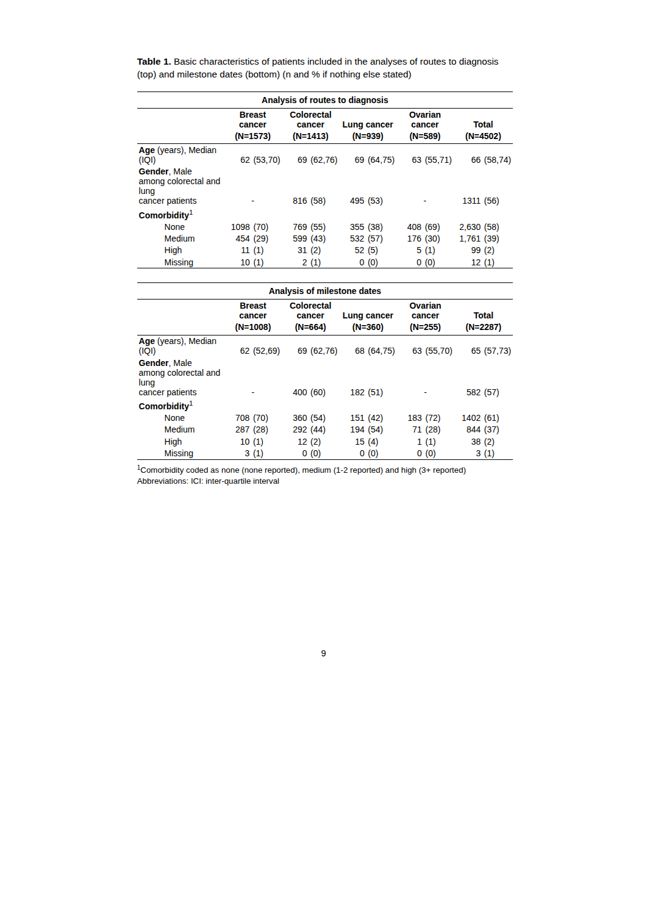Table 1. Basic characteristics of patients included in the analyses of routes to diagnosis (top) and milestone dates (bottom) (n and % if nothing else stated)
Analysis of routes to diagnosis
| | Breast cancer | Colorectal cancer | Lung cancer | Ovarian cancer | Total |
| | (N=1573) | (N=1413) | (N=939) | (N=589) | (N=4502) |
| Age (years), Median (IQI) | 62 | (53,70) | 69 | (62,76) | 69 | (64,75) | 63 | (55,71) | 66 | (58,74) |
| Gender , Male among colorectal and lung cancer patients | - | 816 | (58) | 495 | (53) | - | 1311 | (56) |
| Comorbidity 1 | |
| None | 1098 | (70) | 769 | (55) | 355 | (38) | 408 | (69) | 2,630 | (58) |
| Medium | 454 | (29) | 599 | (43) | 532 | (57) | 176 | (30) | 1,761 | (39) |
| High | 11 | (1) | 31 | (2) | 52 | (5) | 5 | (1) | 99 | (2) |
| Missing | 10 | (1) | 2 | (1) | 0 | (0) | 0 | (0) | 12 | (1) |
Analysis of milestone dates
| | Breast cancer | Colorectal cancer | Lung cancer | Ovarian cancer | Total |
| | (N=1008) | (N=664) | (N=360) | (N=255) | (N=2287) |
| Age (years), Median (IQI) | 62 | (52,69) | 69 | (62,76) | 68 | (64,75) | 63 | (55,70) | 65 | (57,73) |
| Gender , Male among colorectal and lung cancer patients | - | 400 | (60) | 182 | (51) | - | 582 | (57) |
| Comorbidity 1 | |
| None | 708 | (70) | 360 | (54) | 151 | (42) | 183 | (72) | 1402 | (61) |
| Medium | 287 | (28) | 292 | (44) | 194 | (54) | 71 | (28) | 844 | (37) |
| High | 10 | (1) | 12 | (2) | 15 | (4) | 1 | (1) | 38 | (2) |
| Missing | 3 | (1) | 0 | (0) | 0 | (0) | 0 | (0) | 3 | (1) |
1Comorbidity coded as none (none reported), medium (1-2 reported) and high (3+ reported)
Abbreviations: ICI: inter-quartile interval
9